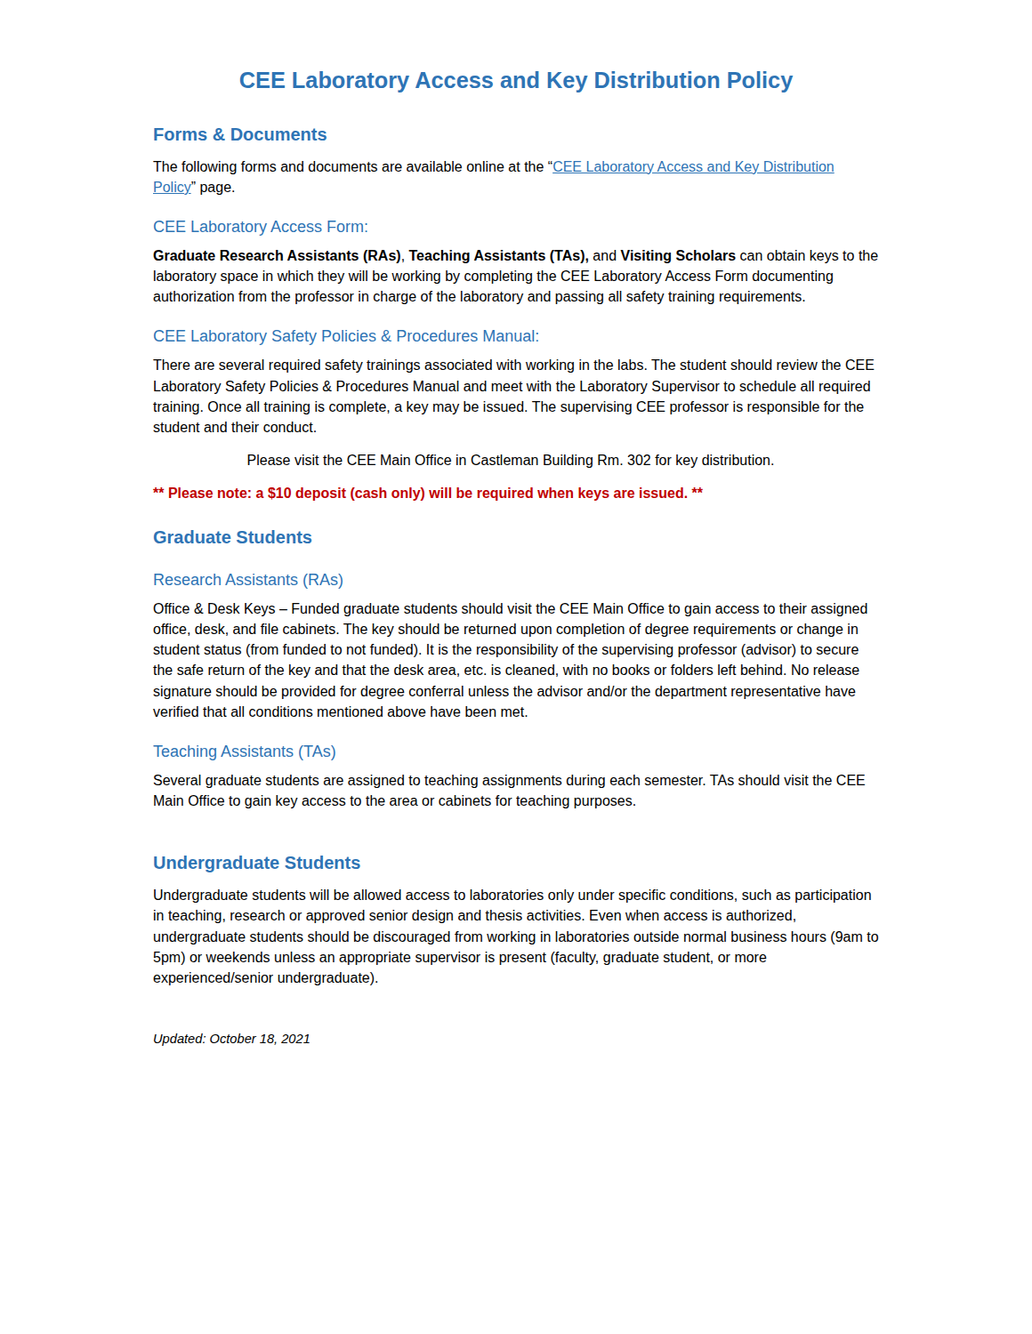CEE Laboratory Access and Key Distribution Policy
Forms & Documents
The following forms and documents are available online at the “CEE Laboratory Access and Key Distribution Policy” page.
CEE Laboratory Access Form:
Graduate Research Assistants (RAs), Teaching Assistants (TAs), and Visiting Scholars can obtain keys to the laboratory space in which they will be working by completing the CEE Laboratory Access Form documenting authorization from the professor in charge of the laboratory and passing all safety training requirements.
CEE Laboratory Safety Policies & Procedures Manual:
There are several required safety trainings associated with working in the labs. The student should review the CEE Laboratory Safety Policies & Procedures Manual and meet with the Laboratory Supervisor to schedule all required training. Once all training is complete, a key may be issued. The supervising CEE professor is responsible for the student and their conduct.
Please visit the CEE Main Office in Castleman Building Rm. 302 for key distribution.
** Please note: a $10 deposit (cash only) will be required when keys are issued. **
Graduate Students
Research Assistants (RAs)
Office & Desk Keys – Funded graduate students should visit the CEE Main Office to gain access to their assigned office, desk, and file cabinets. The key should be returned upon completion of degree requirements or change in student status (from funded to not funded). It is the responsibility of the supervising professor (advisor) to secure the safe return of the key and that the desk area, etc. is cleaned, with no books or folders left behind. No release signature should be provided for degree conferral unless the advisor and/or the department representative have verified that all conditions mentioned above have been met.
Teaching Assistants (TAs)
Several graduate students are assigned to teaching assignments during each semester. TAs should visit the CEE Main Office to gain key access to the area or cabinets for teaching purposes.
Undergraduate Students
Undergraduate students will be allowed access to laboratories only under specific conditions, such as participation in teaching, research or approved senior design and thesis activities. Even when access is authorized, undergraduate students should be discouraged from working in laboratories outside normal business hours (9am to 5pm) or weekends unless an appropriate supervisor is present (faculty, graduate student, or more experienced/senior undergraduate).
Updated: October 18, 2021